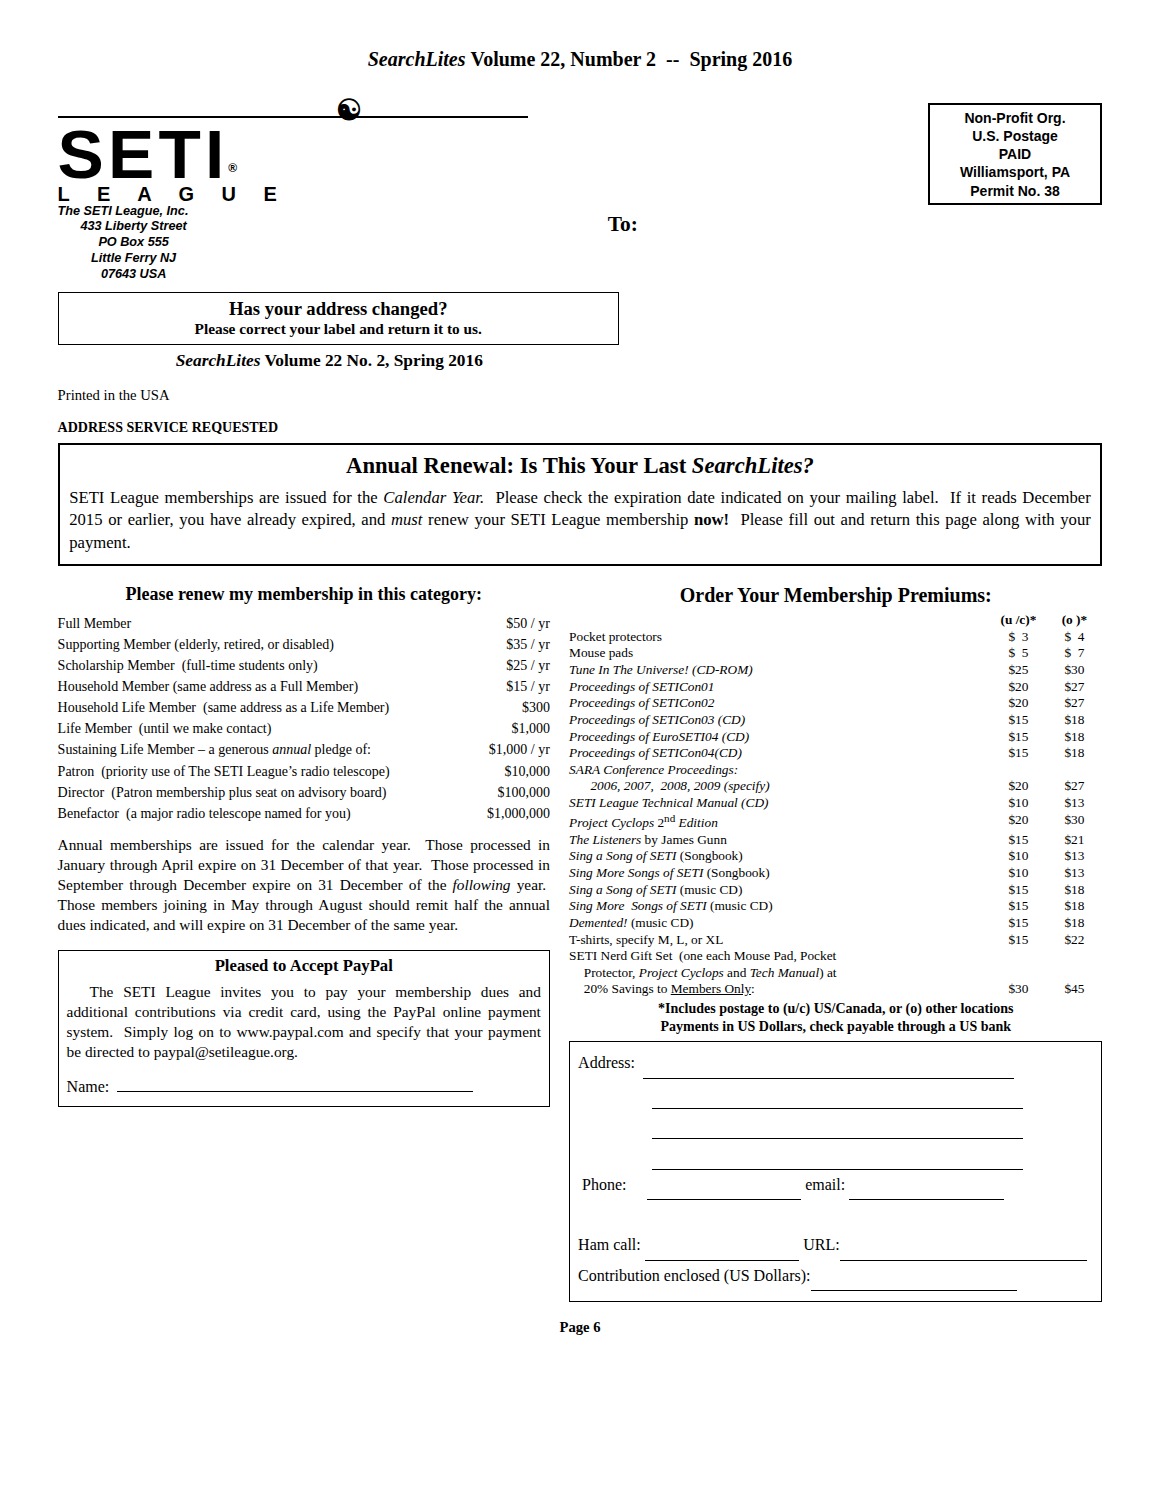SearchLites Volume 22, Number 2 -- Spring 2016
☯
SETI® L E A G U E
The SETI League, Inc.
433 Liberty Street
PO Box 555
Little Ferry NJ
07643 USA
To:
Non-Profit Org.
U.S. Postage
PAID
Williamsport, PA
Permit No. 38
Has your address changed?
Please correct your label and return it to us.
SearchLites Volume 22 No. 2, Spring 2016
Printed in the USA
ADDRESS SERVICE REQUESTED
Annual Renewal: Is This Your Last SearchLites?
SETI League memberships are issued for the Calendar Year. Please check the expiration date indicated on your mailing label. If it reads December 2015 or earlier, you have already expired, and must renew your SETI League membership now! Please fill out and return this page along with your payment.
Please renew my membership in this category:
| Full Member | $50 / yr |
| Supporting Member (elderly, retired, or disabled) | $35 / yr |
| Scholarship Member (full-time students only) | $25 / yr |
| Household Member (same address as a Full Member) | $15 / yr |
| Household Life Member (same address as a Life Member) | $300 |
| Life Member (until we make contact) | $1,000 |
| Sustaining Life Member – a generous annual pledge of: | $1,000 / yr |
| Patron (priority use of The SETI League’s radio telescope) | $10,000 |
| Director (Patron membership plus seat on advisory board) | $100,000 |
| Benefactor (a major radio telescope named for you) | $1,000,000 |
Annual memberships are issued for the calendar year. Those processed in January through April expire on 31 December of that year. Those processed in September through December expire on 31 December of the following year. Those members joining in May through August should remit half the annual dues indicated, and will expire on 31 December of the same year.
Pleased to Accept PayPal
The SETI League invites you to pay your membership dues and additional contributions via credit card, using the PayPal online payment system. Simply log on to www.paypal.com and specify that your payment be directed to paypal@setileague.org.
Name:
Order Your Membership Premiums:
| | (u /c)* | (o )* |
| --- | --- | --- |
| Pocket protectors | $ 3 | $ 4 |
| Mouse pads | $ 5 | $ 7 |
| Tune In The Universe! (CD-ROM) | $25 | $30 |
| Proceedings of SETICon01 | $20 | $27 |
| Proceedings of SETICon02 | $20 | $27 |
| Proceedings of SETICon03 (CD) | $15 | $18 |
| Proceedings of EuroSETI04 (CD) | $15 | $18 |
| Proceedings of SETICon04(CD) | $15 | $18 |
| SARA Conference Proceedings: | | |
| 2006, 2007, 2008, 2009 (specify) | $20 | $27 |
| SETI League Technical Manual (CD) | $10 | $13 |
| Project Cyclops 2 nd Edition | $20 | $30 |
| The Listeners by James Gunn | $15 | $21 |
| Sing a Song of SETI (Songbook) | $10 | $13 |
| Sing More Songs of SETI (Songbook) | $10 | $13 |
| Sing a Song of SETI (music CD) | $15 | $18 |
| Sing More Songs of SETI (music CD) | $15 | $18 |
| Demented! (music CD) | $15 | $18 |
| T-shirts, specify M, L, or XL | $15 | $22 |
| SETI Nerd Gift Set (one each Mouse Pad, Pocket | | |
| Protector, Project Cyclops and Tech Manual ) at | | |
| 20% Savings to Members Only : | $30 | $45 |
*Includes postage to (u/c) US/Canada, or (o) other locations
Payments in US Dollars, check payable through a US bank
Address:
Phone: email:
Ham call: URL:
Contribution enclosed (US Dollars):
Page 6